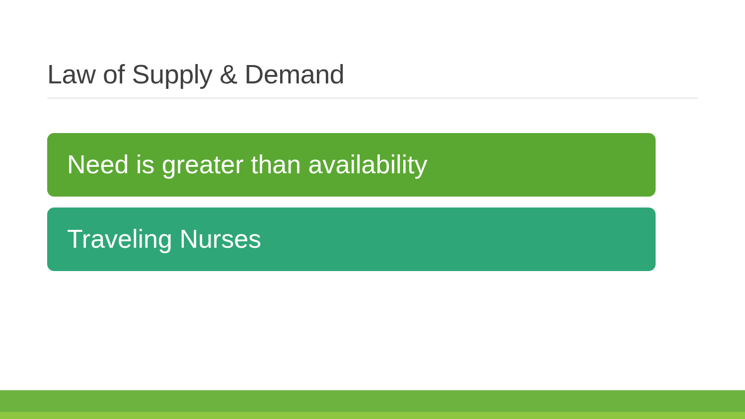Law of Supply & Demand
Need is greater than availability
Traveling Nurses